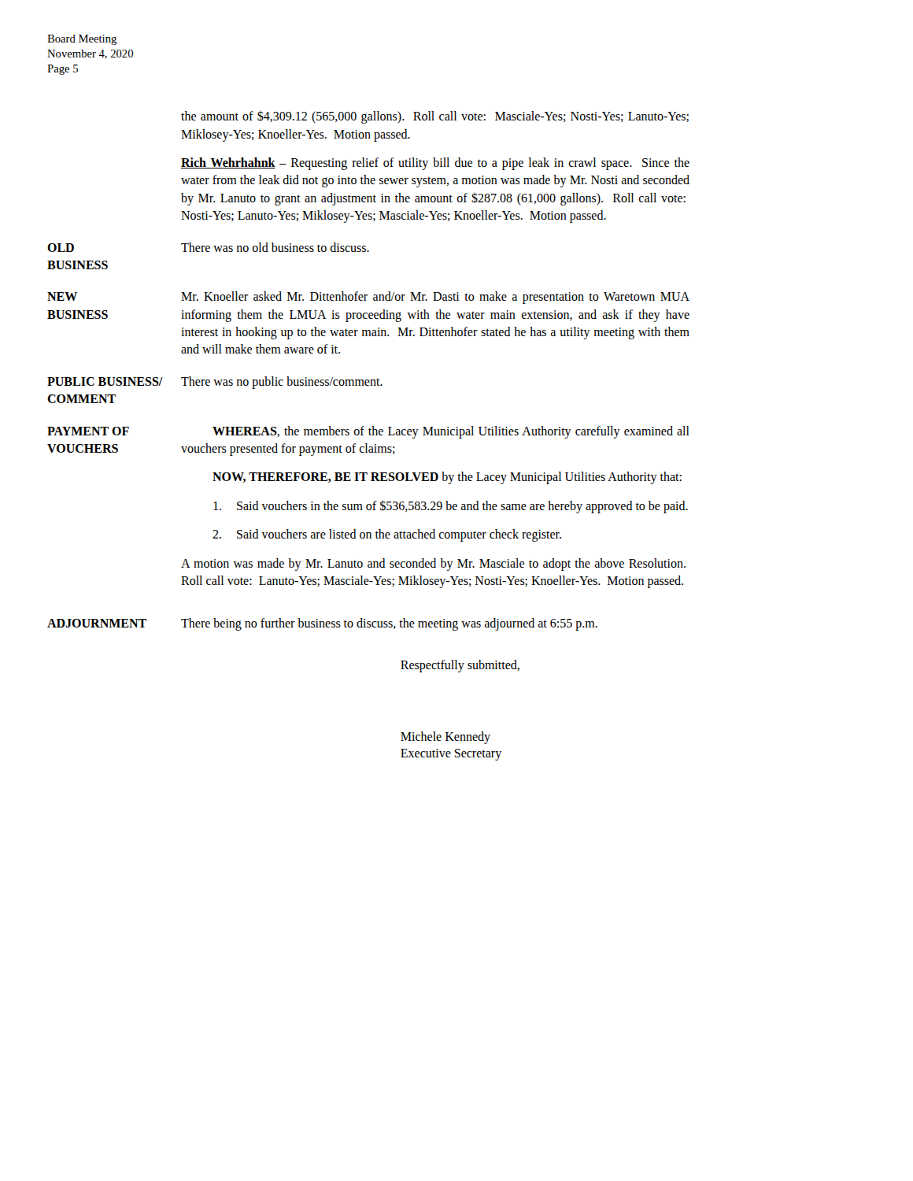Board Meeting
November 4, 2020
Page 5
the amount of $4,309.12 (565,000 gallons). Roll call vote: Masciale-Yes; Nosti-Yes; Lanuto-Yes; Miklosey-Yes; Knoeller-Yes. Motion passed.
Rich Wehrhahnk – Requesting relief of utility bill due to a pipe leak in crawl space. Since the water from the leak did not go into the sewer system, a motion was made by Mr. Nosti and seconded by Mr. Lanuto to grant an adjustment in the amount of $287.08 (61,000 gallons). Roll call vote: Nosti-Yes; Lanuto-Yes; Miklosey-Yes; Masciale-Yes; Knoeller-Yes. Motion passed.
OLD
BUSINESS
There was no old business to discuss.
NEW
BUSINESS
Mr. Knoeller asked Mr. Dittenhofer and/or Mr. Dasti to make a presentation to Waretown MUA informing them the LMUA is proceeding with the water main extension, and ask if they have interest in hooking up to the water main. Mr. Dittenhofer stated he has a utility meeting with them and will make them aware of it.
PUBLIC BUSINESS/
COMMENT
There was no public business/comment.
PAYMENT OF
VOUCHERS
WHEREAS, the members of the Lacey Municipal Utilities Authority carefully examined all vouchers presented for payment of claims;
NOW, THEREFORE, BE IT RESOLVED by the Lacey Municipal Utilities Authority that:
1.
Said vouchers in the sum of $536,583.29 be and the same are hereby approved to be paid.
2.
Said vouchers are listed on the attached computer check register.
A motion was made by Mr. Lanuto and seconded by Mr. Masciale to adopt the above Resolution. Roll call vote: Lanuto-Yes; Masciale-Yes; Miklosey-Yes; Nosti-Yes; Knoeller-Yes. Motion passed.
ADJOURNMENT
There being no further business to discuss, the meeting was adjourned at 6:55 p.m.
Respectfully submitted,
Michele Kennedy
Executive Secretary